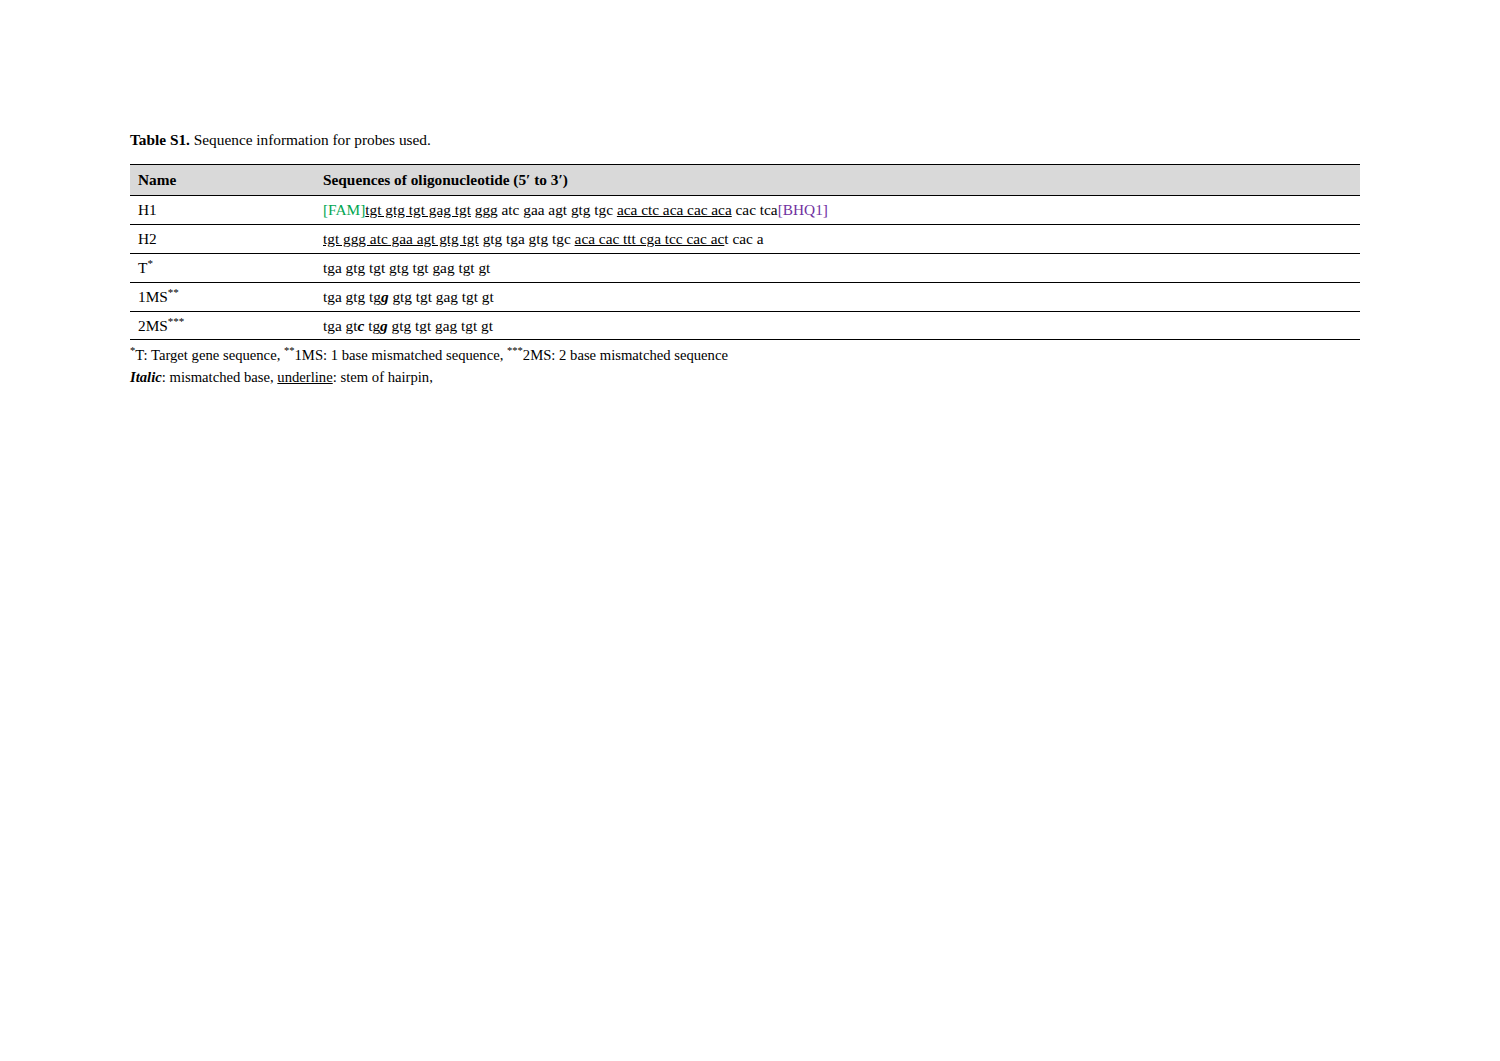Table S1. Sequence information for probes used.
| Name | Sequences of oligonucleotide (5′ to 3′) |
| --- | --- |
| H1 | [FAM] tgt gtg tgt gag tgt ggg atc gaa agt gtg tgc aca ctc aca cac aca cac tca [BHQ1] |
| H2 | tgt ggg atc gaa agt gtg tgt gtg tga gtg tgc aca cac ttt cga tcc cac ac t cac a |
| T * | tga gtg tgt gtg tgt gag tgt gt |
| 1MS ** | tga gtg tg g gtg tgt gag tgt gt |
| 2MS *** | tga gt c tg g gtg tgt gag tgt gt |
*T: Target gene sequence, **1MS: 1 base mismatched sequence, ***2MS: 2 base mismatched sequence
Italic: mismatched base, underline: stem of hairpin,